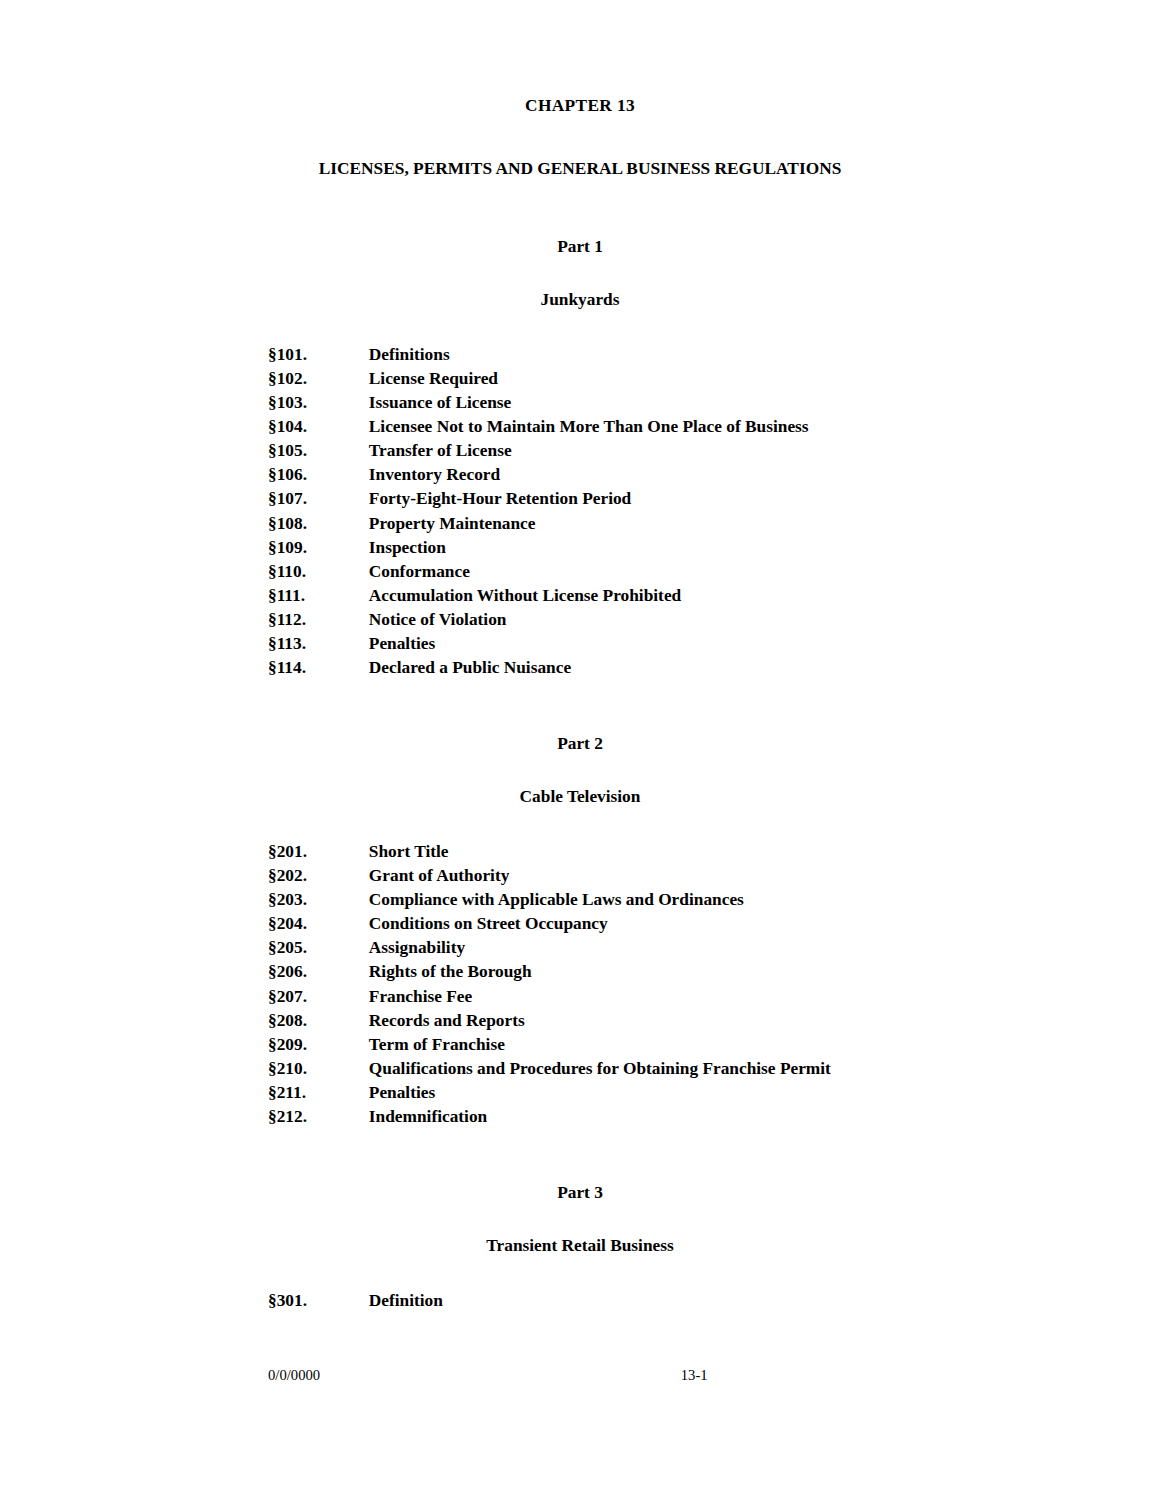CHAPTER 13
LICENSES, PERMITS AND GENERAL BUSINESS REGULATIONS
Part 1
Junkyards
| §101. | Definitions |
| §102. | License Required |
| §103. | Issuance of License |
| §104. | Licensee Not to Maintain More Than One Place of Business |
| §105. | Transfer of License |
| §106. | Inventory Record |
| §107. | Forty-Eight-Hour Retention Period |
| §108. | Property Maintenance |
| §109. | Inspection |
| §110. | Conformance |
| §111. | Accumulation Without License Prohibited |
| §112. | Notice of Violation |
| §113. | Penalties |
| §114. | Declared a Public Nuisance |
Part 2
Cable Television
| §201. | Short Title |
| §202. | Grant of Authority |
| §203. | Compliance with Applicable Laws and Ordinances |
| §204. | Conditions on Street Occupancy |
| §205. | Assignability |
| §206. | Rights of the Borough |
| §207. | Franchise Fee |
| §208. | Records and Reports |
| §209. | Term of Franchise |
| §210. | Qualifications and Procedures for Obtaining Franchise Permit |
| §211. | Penalties |
| §212. | Indemnification |
Part 3
Transient Retail Business
| §301. | Definition |
0/0/0000 13-1